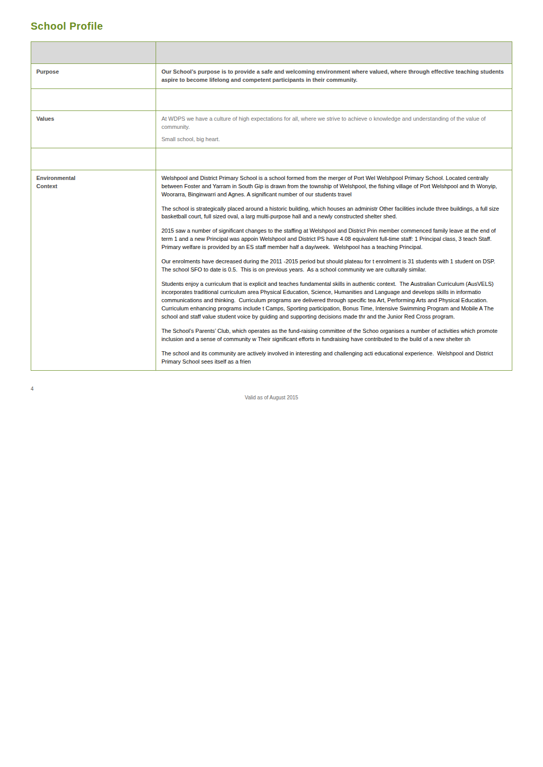School Profile
| Purpose | Our School’s purpose is to provide a safe and welcoming environment where valued, where through effective teaching students aspire to become lifelong and competent participants in their community. |
| Values | At WDPS we have a culture of high expectations for all, where we strive to achieve o knowledge and understanding of the value of community. Small school, big heart. |
| Environmental Context | Welshpool and District Primary School is a school formed from the merger of Port Wel Welshpool Primary School. Located centrally between Foster and Yarram in South Gip is drawn from the township of Welshpool, the fishing village of Port Welshpool and th Wonyip, Woorarra, Binginwarri and Agnes. A significant number of our students travel The school is strategically placed around a historic building, which houses an administr Other facilities include three buildings, a full size basketball court, full sized oval, a larg multi-purpose hall and a newly constructed shelter shed. 2015 saw a number of significant changes to the staffing at Welshpool and District Prin member commenced family leave at the end of term 1 and a new Principal was appoin Welshpool and District PS have 4.08 equivalent full-time staff: 1 Principal class, 3 teach Staff. Primary welfare is provided by an ES staff member half a day/week. Welshpool has a teaching Principal. Our enrolments have decreased during the 2011 -2015 period but should plateau for t enrolment is 31 students with 1 student on DSP. The school SFO to date is 0.5. This is on previous years. As a school community we are culturally similar. Students enjoy a curriculum that is explicit and teaches fundamental skills in authentic context. The Australian Curriculum (AusVELS) incorporates traditional curriculum area Physical Education, Science, Humanities and Language and develops skills in informatio communications and thinking. Curriculum programs are delivered through specific tea Art, Performing Arts and Physical Education. Curriculum enhancing programs include t Camps, Sporting participation, Bonus Time, Intensive Swimming Program and Mobile A The school and staff value student voice by guiding and supporting decisions made thr and the Junior Red Cross program. The School’s Parents’ Club, which operates as the fund-raising committee of the Schoo organises a number of activities which promote inclusion and a sense of community w Their significant efforts in fundraising have contributed to the build of a new shelter sh The school and its community are actively involved in interesting and challenging acti educational experience. Welshpool and District Primary School sees itself as a frien |
4
Valid as of August 2015